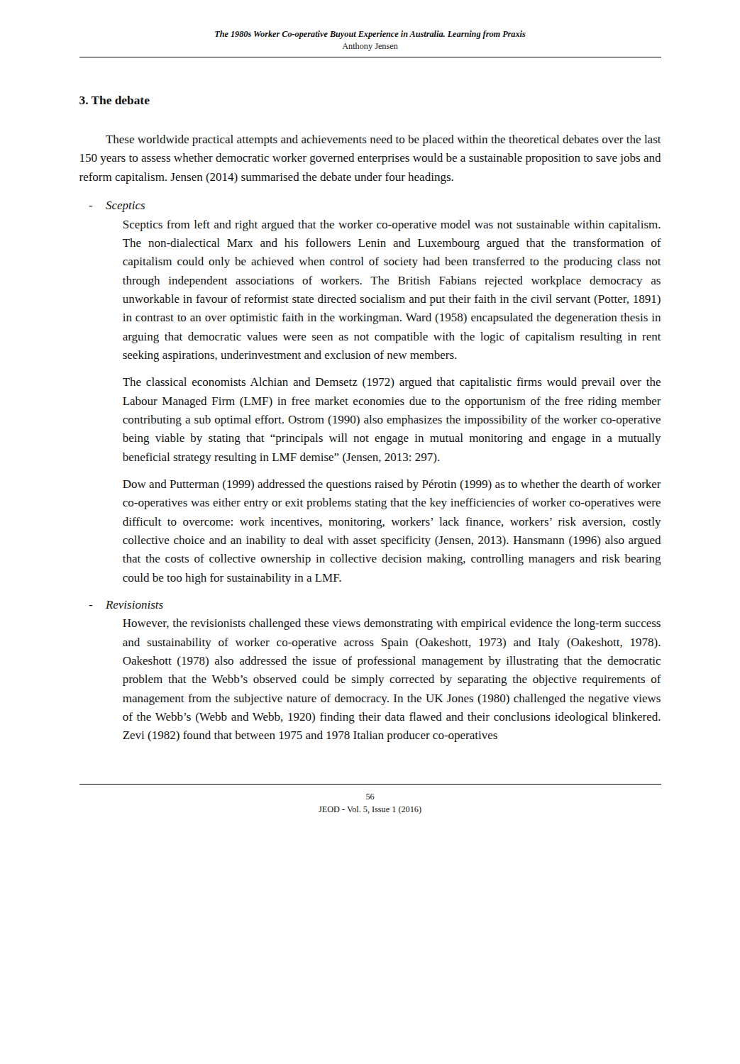The 1980s Worker Co-operative Buyout Experience in Australia. Learning from Praxis
Anthony Jensen
3. The debate
These worldwide practical attempts and achievements need to be placed within the theoretical debates over the last 150 years to assess whether democratic worker governed enterprises would be a sustainable proposition to save jobs and reform capitalism. Jensen (2014) summarised the debate under four headings.
-Sceptics
Sceptics from left and right argued that the worker co-operative model was not sustainable within capitalism. The non-dialectical Marx and his followers Lenin and Luxembourg argued that the transformation of capitalism could only be achieved when control of society had been transferred to the producing class not through independent associations of workers. The British Fabians rejected workplace democracy as unworkable in favour of reformist state directed socialism and put their faith in the civil servant (Potter, 1891) in contrast to an over optimistic faith in the workingman. Ward (1958) encapsulated the degeneration thesis in arguing that democratic values were seen as not compatible with the logic of capitalism resulting in rent seeking aspirations, underinvestment and exclusion of new members.
The classical economists Alchian and Demsetz (1972) argued that capitalistic firms would prevail over the Labour Managed Firm (LMF) in free market economies due to the opportunism of the free riding member contributing a sub optimal effort. Ostrom (1990) also emphasizes the impossibility of the worker co-operative being viable by stating that “principals will not engage in mutual monitoring and engage in a mutually beneficial strategy resulting in LMF demise” (Jensen, 2013: 297).
Dow and Putterman (1999) addressed the questions raised by Pérotin (1999) as to whether the dearth of worker co-operatives was either entry or exit problems stating that the key inefficiencies of worker co-operatives were difficult to overcome: work incentives, monitoring, workers’ lack finance, workers’ risk aversion, costly collective choice and an inability to deal with asset specificity (Jensen, 2013). Hansmann (1996) also argued that the costs of collective ownership in collective decision making, controlling managers and risk bearing could be too high for sustainability in a LMF.
-Revisionists
However, the revisionists challenged these views demonstrating with empirical evidence the long-term success and sustainability of worker co-operative across Spain (Oakeshott, 1973) and Italy (Oakeshott, 1978). Oakeshott (1978) also addressed the issue of professional management by illustrating that the democratic problem that the Webb’s observed could be simply corrected by separating the objective requirements of management from the subjective nature of democracy. In the UK Jones (1980) challenged the negative views of the Webb’s (Webb and Webb, 1920) finding their data flawed and their conclusions ideological blinkered. Zevi (1982) found that between 1975 and 1978 Italian producer co-operatives
56
JEOD - Vol. 5, Issue 1 (2016)